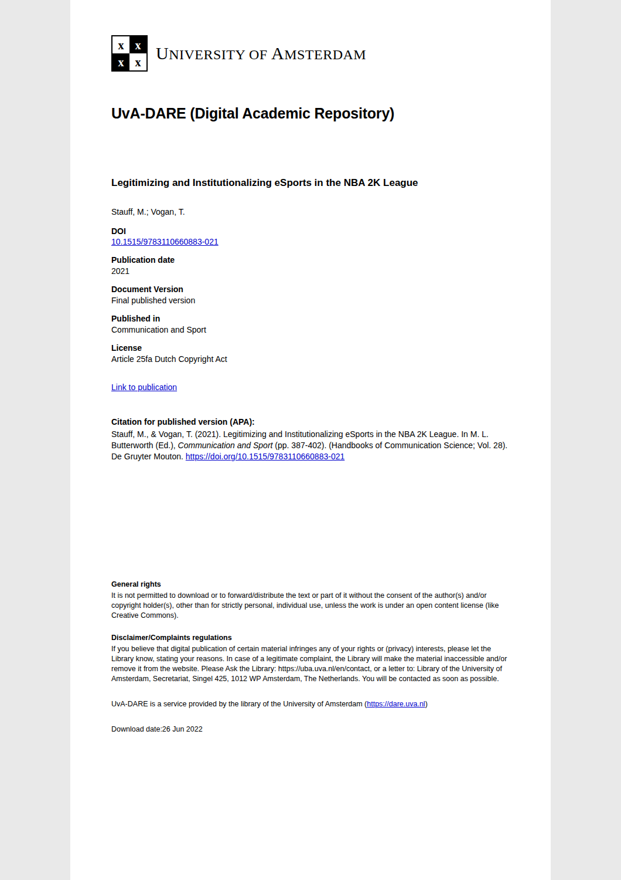xxxx
UNIVERSITY OF AMSTERDAM
UvA-DARE (Digital Academic Repository)
Legitimizing and Institutionalizing eSports in the NBA 2K League
Stauff, M.; Vogan, T.
DOI
10.1515/9783110660883-021
Publication date
2021
Document Version
Final published version
Published in
Communication and Sport
License
Article 25fa Dutch Copyright Act
Link to publication
Citation for published version (APA):
Stauff, M., & Vogan, T. (2021). Legitimizing and Institutionalizing eSports in the NBA 2K League. In M. L. Butterworth (Ed.), Communication and Sport (pp. 387-402). (Handbooks of Communication Science; Vol. 28). De Gruyter Mouton. https://doi.org/10.1515/9783110660883-021
General rights
It is not permitted to download or to forward/distribute the text or part of it without the consent of the author(s) and/or copyright holder(s), other than for strictly personal, individual use, unless the work is under an open content license (like Creative Commons).
Disclaimer/Complaints regulations
If you believe that digital publication of certain material infringes any of your rights or (privacy) interests, please let the Library know, stating your reasons. In case of a legitimate complaint, the Library will make the material inaccessible and/or remove it from the website. Please Ask the Library: https://uba.uva.nl/en/contact, or a letter to: Library of the University of Amsterdam, Secretariat, Singel 425, 1012 WP Amsterdam, The Netherlands. You will be contacted as soon as possible.
UvA-DARE is a service provided by the library of the University of Amsterdam (https://dare.uva.nl)
Download date:26 Jun 2022